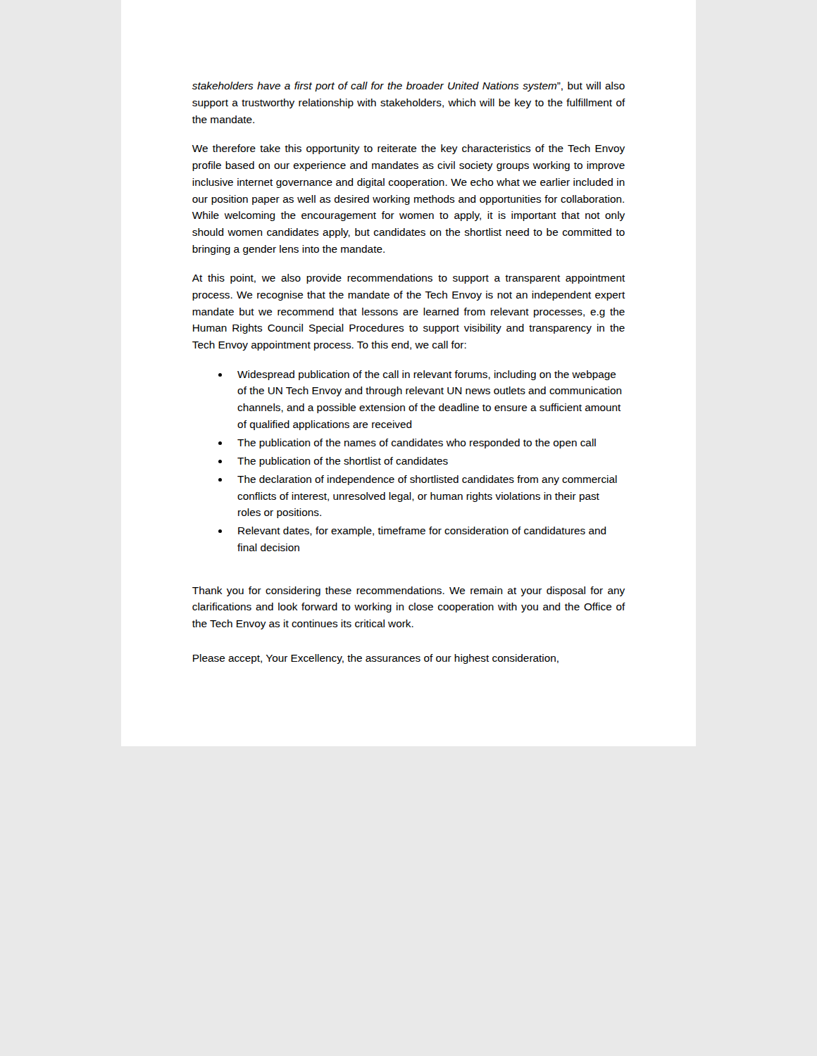stakeholders have a first port of call for the broader United Nations system”, but will also support a trustworthy relationship with stakeholders, which will be key to the fulfillment of the mandate.
We therefore take this opportunity to reiterate the key characteristics of the Tech Envoy profile based on our experience and mandates as civil society groups working to improve inclusive internet governance and digital cooperation. We echo what we earlier included in our position paper as well as desired working methods and opportunities for collaboration. While welcoming the encouragement for women to apply, it is important that not only should women candidates apply, but candidates on the shortlist need to be committed to bringing a gender lens into the mandate.
At this point, we also provide recommendations to support a transparent appointment process. We recognise that the mandate of the Tech Envoy is not an independent expert mandate but we recommend that lessons are learned from relevant processes, e.g the Human Rights Council Special Procedures to support visibility and transparency in the Tech Envoy appointment process. To this end, we call for:
Widespread publication of the call in relevant forums, including on the webpage of the UN Tech Envoy and through relevant UN news outlets and communication channels, and a possible extension of the deadline to ensure a sufficient amount of qualified applications are received
The publication of the names of candidates who responded to the open call
The publication of the shortlist of candidates
The declaration of independence of shortlisted candidates from any commercial conflicts of interest, unresolved legal, or human rights violations in their past roles or positions.
Relevant dates, for example, timeframe for consideration of candidatures and final decision
Thank you for considering these recommendations. We remain at your disposal for any clarifications and look forward to working in close cooperation with you and the Office of the Tech Envoy as it continues its critical work.
Please accept, Your Excellency, the assurances of our highest consideration,